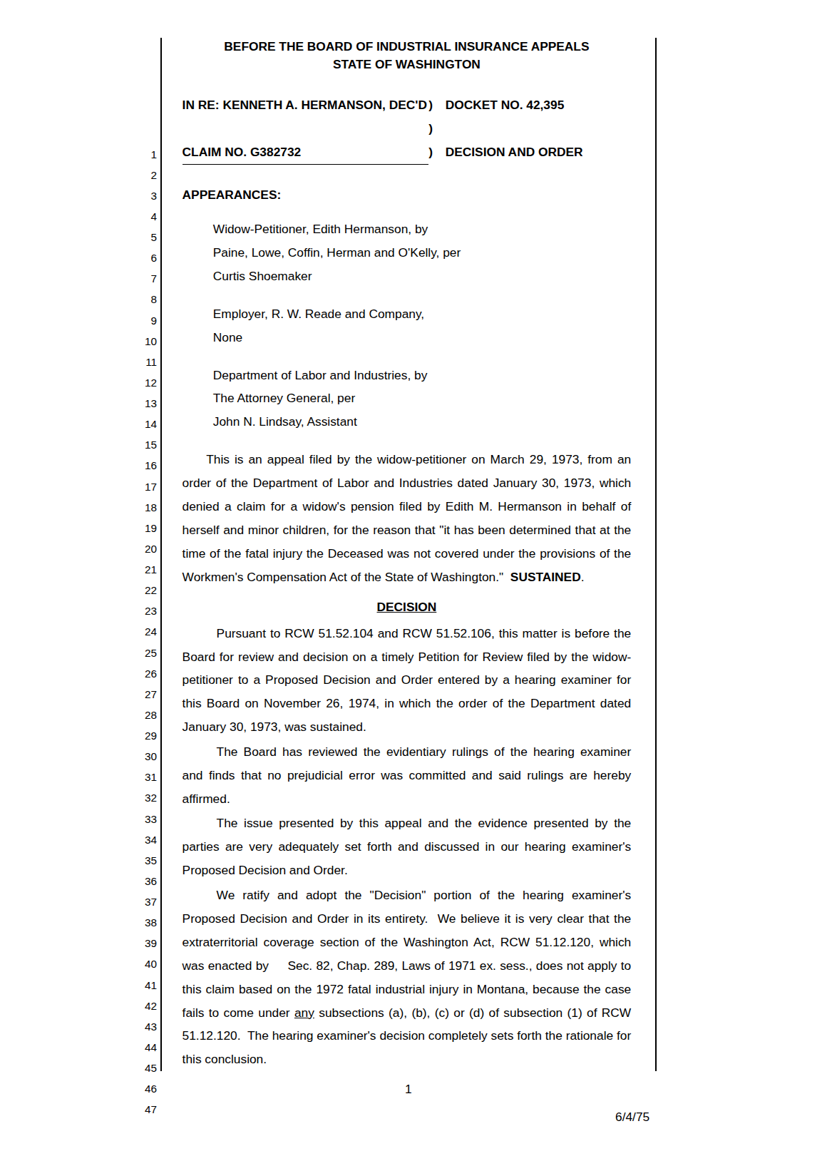1
2
3
4
5
6
7
8
9
10
11
12
13
14
15
16
17
18
19
20
21
22
23
24
25
26
27
28
29
30
31
32
33
34
35
36
37
38
39
40
41
42
43
44
45
46
47
BEFORE THE BOARD OF INDUSTRIAL INSURANCE APPEALS
STATE OF WASHINGTON
| IN RE: KENNETH A. HERMANSON, DEC'D | ) | DOCKET NO. 42,395 |
| | ) | |
| CLAIM NO. G382732 | ) | DECISION AND ORDER |
APPEARANCES:
Widow-Petitioner, Edith Hermanson, by
Paine, Lowe, Coffin, Herman and O'Kelly, per
Curtis Shoemaker
Employer, R. W. Reade and Company,
None
Department of Labor and Industries, by
The Attorney General, per
John N. Lindsay, Assistant
This is an appeal filed by the widow-petitioner on March 29, 1973, from an order of the Department of Labor and Industries dated January 30, 1973, which denied a claim for a widow's pension filed by Edith M. Hermanson in behalf of herself and minor children, for the reason that "it has been determined that at the time of the fatal injury the Deceased was not covered under the provisions of the Workmen's Compensation Act of the State of Washington." SUSTAINED.
DECISION
Pursuant to RCW 51.52.104 and RCW 51.52.106, this matter is before the Board for review and decision on a timely Petition for Review filed by the widow-petitioner to a Proposed Decision and Order entered by a hearing examiner for this Board on November 26, 1974, in which the order of the Department dated January 30, 1973, was sustained.
The Board has reviewed the evidentiary rulings of the hearing examiner and finds that no prejudicial error was committed and said rulings are hereby affirmed.
The issue presented by this appeal and the evidence presented by the parties are very adequately set forth and discussed in our hearing examiner's Proposed Decision and Order.
We ratify and adopt the "Decision" portion of the hearing examiner's Proposed Decision and Order in its entirety. We believe it is very clear that the extraterritorial coverage section of the Washington Act, RCW 51.12.120, which was enacted by Sec. 82, Chap. 289, Laws of 1971 ex. sess., does not apply to this claim based on the 1972 fatal industrial injury in Montana, because the case fails to come under any subsections (a), (b), (c) or (d) of subsection (1) of RCW 51.12.120. The hearing examiner's decision completely sets forth the rationale for this conclusion.
1
6/4/75